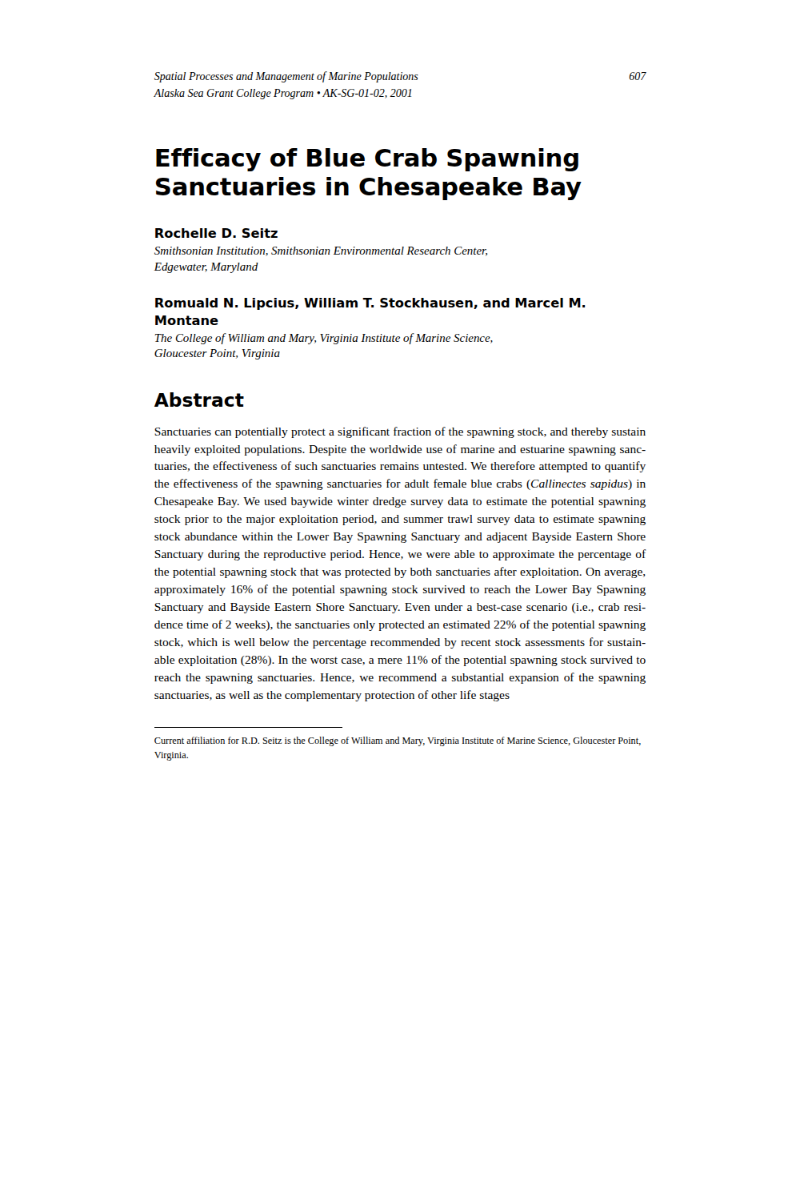Spatial Processes and Management of Marine Populations 607
Alaska Sea Grant College Program • AK-SG-01-02, 2001
Efficacy of Blue Crab Spawning Sanctuaries in Chesapeake Bay
Rochelle D. Seitz
Smithsonian Institution, Smithsonian Environmental Research Center,
Edgewater, Maryland
Romuald N. Lipcius, William T. Stockhausen, and Marcel M. Montane
The College of William and Mary, Virginia Institute of Marine Science,
Gloucester Point, Virginia
Abstract
Sanctuaries can potentially protect a significant fraction of the spawning stock, and thereby sustain heavily exploited populations. Despite the worldwide use of marine and estuarine spawning sanctuaries, the effectiveness of such sanctuaries remains untested. We therefore attempted to quantify the effectiveness of the spawning sanctuaries for adult female blue crabs (Callinectes sapidus) in Chesapeake Bay. We used baywide winter dredge survey data to estimate the potential spawning stock prior to the major exploitation period, and summer trawl survey data to estimate spawning stock abundance within the Lower Bay Spawning Sanctuary and adjacent Bayside Eastern Shore Sanctuary during the reproductive period. Hence, we were able to approximate the percentage of the potential spawning stock that was protected by both sanctuaries after exploitation. On average, approximately 16% of the potential spawning stock survived to reach the Lower Bay Spawning Sanctuary and Bayside Eastern Shore Sanctuary. Even under a best-case scenario (i.e., crab residence time of 2 weeks), the sanctuaries only protected an estimated 22% of the potential spawning stock, which is well below the percentage recommended by recent stock assessments for sustainable exploitation (28%). In the worst case, a mere 11% of the potential spawning stock survived to reach the spawning sanctuaries. Hence, we recommend a substantial expansion of the spawning sanctuaries, as well as the complementary protection of other life stages
Current affiliation for R.D. Seitz is the College of William and Mary, Virginia Institute of Marine Science, Gloucester Point, Virginia.